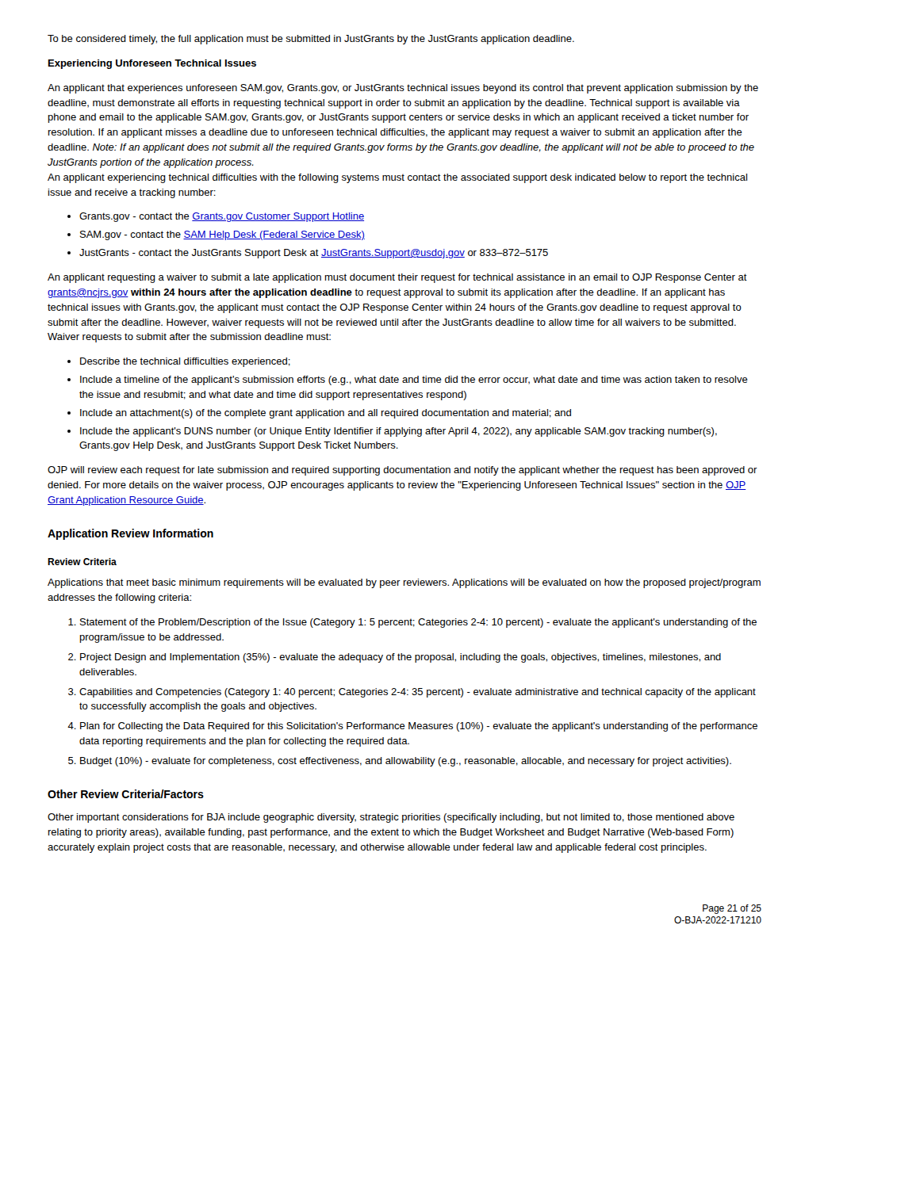To be considered timely, the full application must be submitted in JustGrants by the JustGrants application deadline.
Experiencing Unforeseen Technical Issues
An applicant that experiences unforeseen SAM.gov, Grants.gov, or JustGrants technical issues beyond its control that prevent application submission by the deadline, must demonstrate all efforts in requesting technical support in order to submit an application by the deadline. Technical support is available via phone and email to the applicable SAM.gov, Grants.gov, or JustGrants support centers or service desks in which an applicant received a ticket number for resolution. If an applicant misses a deadline due to unforeseen technical difficulties, the applicant may request a waiver to submit an application after the deadline. Note: If an applicant does not submit all the required Grants.gov forms by the Grants.gov deadline, the applicant will not be able to proceed to the JustGrants portion of the application process.
An applicant experiencing technical difficulties with the following systems must contact the associated support desk indicated below to report the technical issue and receive a tracking number:
Grants.gov - contact the Grants.gov Customer Support Hotline
SAM.gov - contact the SAM Help Desk (Federal Service Desk)
JustGrants - contact the JustGrants Support Desk at JustGrants.Support@usdoj.gov or 833–872–5175
An applicant requesting a waiver to submit a late application must document their request for technical assistance in an email to OJP Response Center at grants@ncjrs.gov within 24 hours after the application deadline to request approval to submit its application after the deadline. If an applicant has technical issues with Grants.gov, the applicant must contact the OJP Response Center within 24 hours of the Grants.gov deadline to request approval to submit after the deadline. However, waiver requests will not be reviewed until after the JustGrants deadline to allow time for all waivers to be submitted. Waiver requests to submit after the submission deadline must:
Describe the technical difficulties experienced;
Include a timeline of the applicant's submission efforts (e.g., what date and time did the error occur, what date and time was action taken to resolve the issue and resubmit; and what date and time did support representatives respond)
Include an attachment(s) of the complete grant application and all required documentation and material; and
Include the applicant's DUNS number (or Unique Entity Identifier if applying after April 4, 2022), any applicable SAM.gov tracking number(s), Grants.gov Help Desk, and JustGrants Support Desk Ticket Numbers.
OJP will review each request for late submission and required supporting documentation and notify the applicant whether the request has been approved or denied. For more details on the waiver process, OJP encourages applicants to review the "Experiencing Unforeseen Technical Issues" section in the OJP Grant Application Resource Guide.
Application Review Information
Review Criteria
Applications that meet basic minimum requirements will be evaluated by peer reviewers. Applications will be evaluated on how the proposed project/program addresses the following criteria:
Statement of the Problem/Description of the Issue (Category 1: 5 percent; Categories 2-4: 10 percent) - evaluate the applicant's understanding of the program/issue to be addressed.
Project Design and Implementation (35%) - evaluate the adequacy of the proposal, including the goals, objectives, timelines, milestones, and deliverables.
Capabilities and Competencies (Category 1: 40 percent; Categories 2-4: 35 percent) - evaluate administrative and technical capacity of the applicant to successfully accomplish the goals and objectives.
Plan for Collecting the Data Required for this Solicitation's Performance Measures (10%) - evaluate the applicant's understanding of the performance data reporting requirements and the plan for collecting the required data.
Budget (10%) - evaluate for completeness, cost effectiveness, and allowability (e.g., reasonable, allocable, and necessary for project activities).
Other Review Criteria/Factors
Other important considerations for BJA include geographic diversity, strategic priorities (specifically including, but not limited to, those mentioned above relating to priority areas), available funding, past performance, and the extent to which the Budget Worksheet and Budget Narrative (Web-based Form) accurately explain project costs that are reasonable, necessary, and otherwise allowable under federal law and applicable federal cost principles.
Page 21 of 25
O-BJA-2022-171210